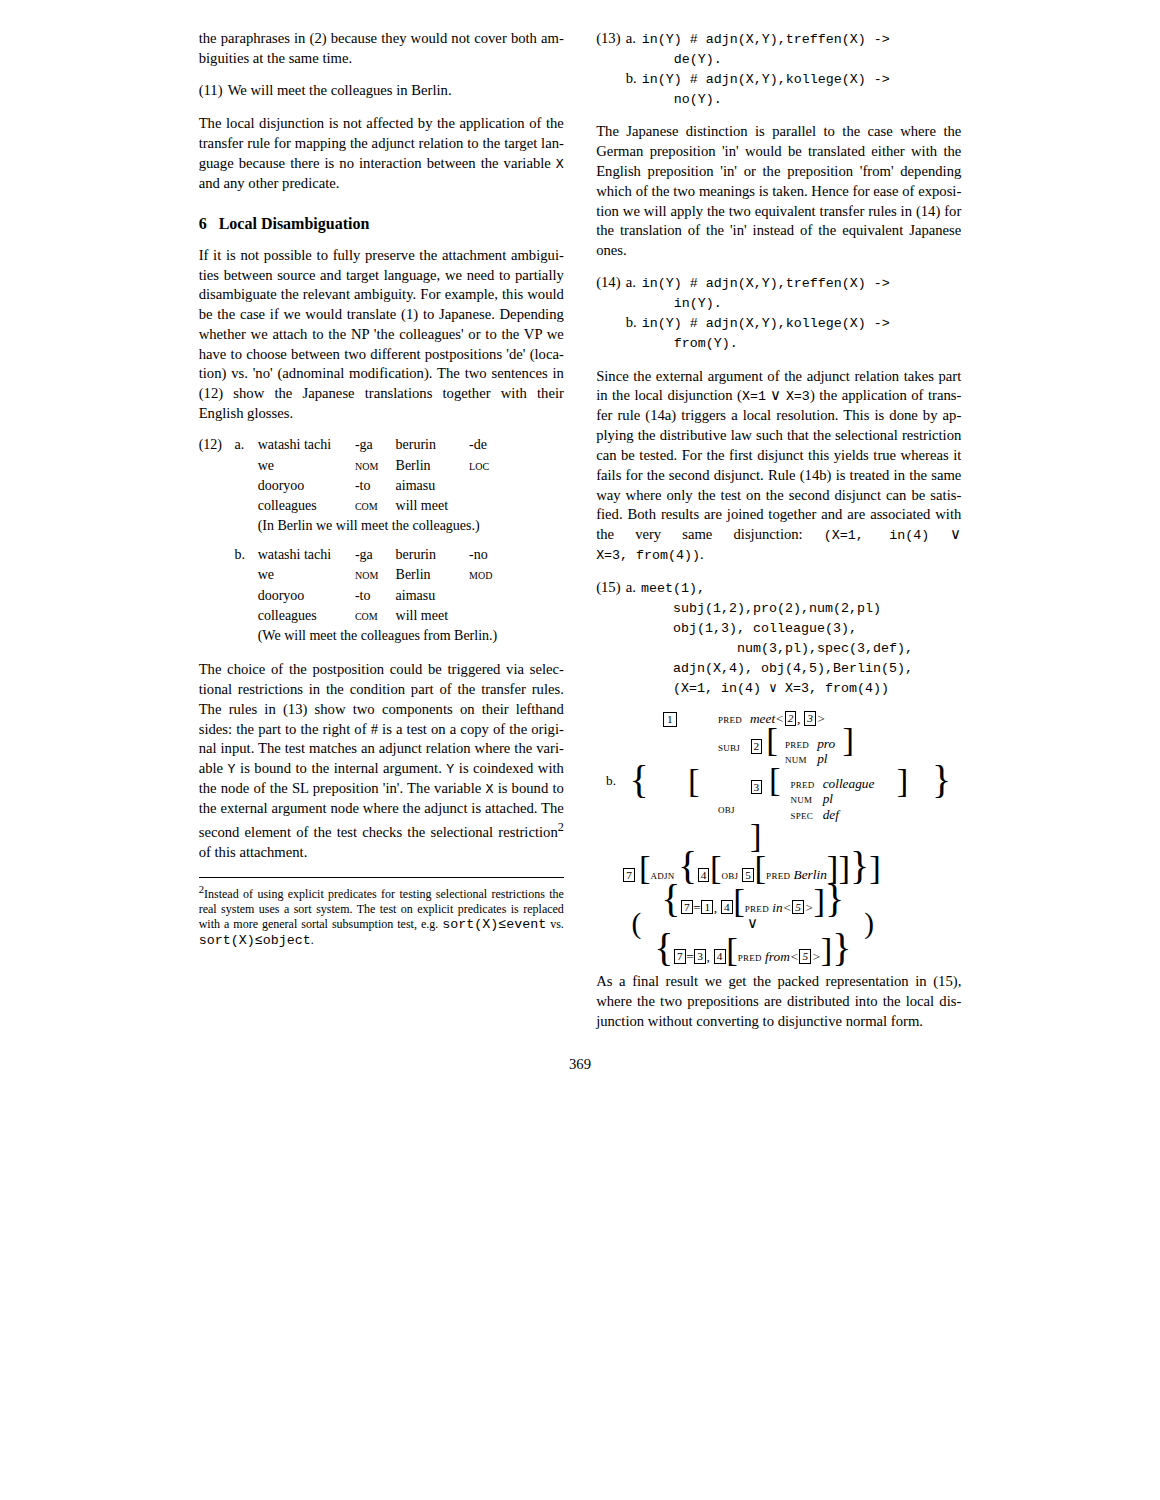the paraphrases in (2) because they would not cover both ambiguities at the same time.
| (11) | We will meet the colleagues in Berlin. |
The local disjunction is not affected by the application of the transfer rule for mapping the adjunct relation to the target language because there is no interaction between the variable X and any other predicate.
6 Local Disambiguation
If it is not possible to fully preserve the attachment ambiguities between source and target language, we need to partially disambiguate the relevant ambiguity. For example, this would be the case if we would translate (1) to Japanese. Depending whether we attach to the NP 'the colleagues' or to the VP we have to choose between two different postpositions 'de' (location) vs. 'no' (adnominal modification). The two sentences in (12) show the Japanese translations together with their English glosses.
| (12) | a. | watashi tachi | -ga | berurin | -de |
| | | we | nom | Berlin | loc |
| | | dooryoo | -to | aimasu | |
| | | colleagues | com | will meet | |
| | | (In Berlin we will meet the colleagues.) |
| | b. | watashi tachi | -ga | berurin | -no |
| | | we | nom | Berlin | mod |
| | | dooryoo | -to | aimasu | |
| | | colleagues | com | will meet | |
| | | (We will meet the colleagues from Berlin.) |
The choice of the postposition could be triggered via selectional restrictions in the condition part of the transfer rules. The rules in (13) show two components on their lefthand sides: the part to the right of # is a test on a copy of the original input. The test matches an adjunct relation where the variable Y is bound to the internal argument. Y is coindexed with the node of the SL preposition 'in'. The variable X is bound to the external argument node where the adjunct is attached. The second element of the test checks the selectional restriction2 of this attachment.
2Instead of using explicit predicates for testing selectional restrictions the real system uses a sort system. The test on explicit predicates is replaced with a more general sortal subsumption test, e.g. sort(X)≤event vs. sort(X)≤object.
| (13) | a. | in(Y) # adjn(X,Y),treffen(X) -> de(Y). |
| | b. | in(Y) # adjn(X,Y),kollege(X) -> no(Y). |
The Japanese distinction is parallel to the case where the German preposition 'in' would be translated either with the English preposition 'in' or the preposition 'from' depending which of the two meanings is taken. Hence for ease of exposition we will apply the two equivalent transfer rules in (14) for the translation of the 'in' instead of the equivalent Japanese ones.
| (14) | a. | in(Y) # adjn(X,Y),treffen(X) -> in(Y). |
| | b. | in(Y) # adjn(X,Y),kollege(X) -> from(Y). |
Since the external argument of the adjunct relation takes part in the local disjunction (X=1 ∨ X=3) the application of transfer rule (14a) triggers a local resolution. This is done by applying the distributive law such that the selectional restriction can be tested. For the first disjunct this yields true whereas it fails for the second disjunct. Rule (14b) is treated in the same way where only the test on the second disjunct can be satisfied. Both results are joined together and are associated with the very same disjunction: (X=1, in(4) ∨ X=3, from(4)).
| (15) | a. | meet(1), subj(1,2),pro(2),num(2,pl) obj(1,3), colleague(3), num(3,pl),spec(3,def), adjn(X,4), obj(4,5),Berlin(5), (X=1, in(4) ∨ X=3, from(4)) |
| | b. | { | / 1 / [ / / pred / meet< 2 , 3 > / / subj / 2 [ / pred / pro / / num / pl / ] / / obj / 3 [ / pred / colleague / / num / pl / / spec / def / ] / / ] / | } |
| | 7 [ adjn { 4 [ obj 5 [ pred Berlin ] ] } ] |
| | / ( / { 7 = 1 , 4 [ pred in< 5 > ] } ∨ { 7 = 3 , 4 [ pred from< 5 > ] } / ) / |
As a final result we get the packed representation in (15), where the two prepositions are distributed into the local disjunction without converting to disjunctive normal form.
369